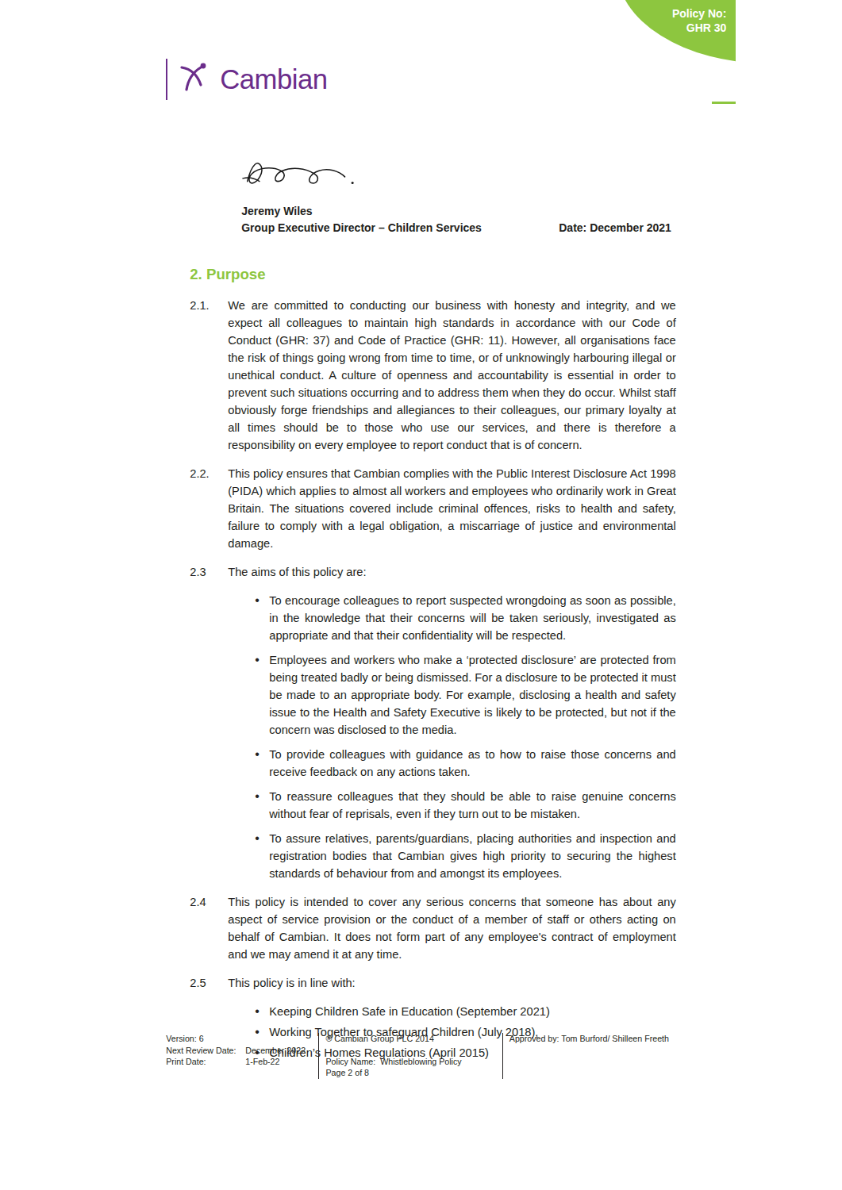Policy No:
GHR 30
Cambian
Jeremy Wiles
Group Executive Director – Children Services Date: December 2021
2. Purpose
2.1.
We are committed to conducting our business with honesty and integrity, and we expect all colleagues to maintain high standards in accordance with our Code of Conduct (GHR: 37) and Code of Practice (GHR: 11). However, all organisations face the risk of things going wrong from time to time, or of unknowingly harbouring illegal or unethical conduct. A culture of openness and accountability is essential in order to prevent such situations occurring and to address them when they do occur. Whilst staff obviously forge friendships and allegiances to their colleagues, our primary loyalty at all times should be to those who use our services, and there is therefore a responsibility on every employee to report conduct that is of concern.
2.2.
This policy ensures that Cambian complies with the Public Interest Disclosure Act 1998 (PIDA) which applies to almost all workers and employees who ordinarily work in Great Britain. The situations covered include criminal offences, risks to health and safety, failure to comply with a legal obligation, a miscarriage of justice and environmental damage.
2.3
The aims of this policy are:
To encourage colleagues to report suspected wrongdoing as soon as possible, in the knowledge that their concerns will be taken seriously, investigated as appropriate and that their confidentiality will be respected.
Employees and workers who make a ‘protected disclosure’ are protected from being treated badly or being dismissed. For a disclosure to be protected it must be made to an appropriate body. For example, disclosing a health and safety issue to the Health and Safety Executive is likely to be protected, but not if the concern was disclosed to the media.
To provide colleagues with guidance as to how to raise those concerns and receive feedback on any actions taken.
To reassure colleagues that they should be able to raise genuine concerns without fear of reprisals, even if they turn out to be mistaken.
To assure relatives, parents/guardians, placing authorities and inspection and registration bodies that Cambian gives high priority to securing the highest standards of behaviour from and amongst its employees.
2.4
This policy is intended to cover any serious concerns that someone has about any aspect of service provision or the conduct of a member of staff or others acting on behalf of Cambian. It does not form part of any employee's contract of employment and we may amend it at any time.
2.5
This policy is in line with:
Keeping Children Safe in Education (September 2021)
Working Together to safeguard Children (July 2018),
Children’s Homes Regulations (April 2015)
| Version: 6 Next Review Date: December 2022 Print Date: 1-Feb-22 | ® Cambian Group PLC 2014 Policy Name: Whistleblowing Policy Page 2 of 8 | Approved by: Tom Burford/ Shilleen Freeth |